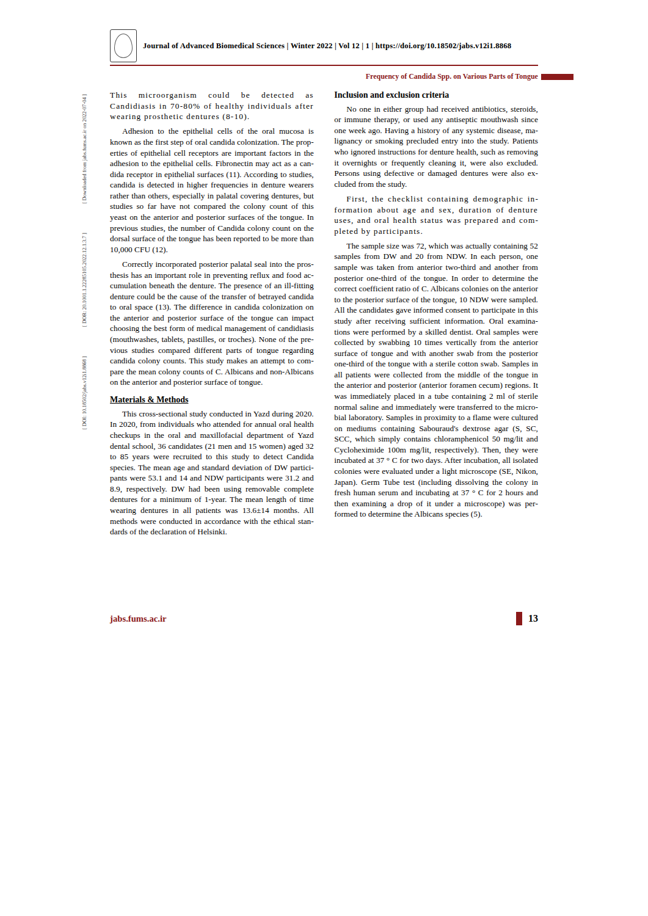[ Downloaded from jabs.fums.ac.ir on 2022-07-04 ]
[ DOR: 20.1001.1.22285105.2022.12.1.3.7 ]
[ DOI: 10.18502/jabs.v12i1.8868 ]
Journal of Advanced Biomedical Sciences | Winter 2022 | Vol 12 | 1 | https://doi.org/10.18502/jabs.v12i1.8868
Frequency of Candida Spp. on Various Parts of Tongue
This microorganism could be detected as Candidiasis in 70-80% of healthy individuals after wearing prosthetic dentures (8-10).
Adhesion to the epithelial cells of the oral mucosa is known as the first step of oral candida colonization. The properties of epithelial cell receptors are important factors in the adhesion to the epithelial cells. Fibronectin may act as a candida receptor in epithelial surfaces (11). According to studies, candida is detected in higher frequencies in denture wearers rather than others, especially in palatal covering dentures, but studies so far have not compared the colony count of this yeast on the anterior and posterior surfaces of the tongue. In previous studies, the number of Candida colony count on the dorsal surface of the tongue has been reported to be more than 10,000 CFU (12).
Correctly incorporated posterior palatal seal into the prosthesis has an important role in preventing reflux and food accumulation beneath the denture. The presence of an ill-fitting denture could be the cause of the transfer of betrayed candida to oral space (13). The difference in candida colonization on the anterior and posterior surface of the tongue can impact choosing the best form of medical management of candidiasis (mouthwashes, tablets, pastilles, or troches). None of the previous studies compared different parts of tongue regarding candida colony counts. This study makes an attempt to compare the mean colony counts of C. Albicans and non-Albicans on the anterior and posterior surface of tongue.
Materials & Methods
This cross-sectional study conducted in Yazd during 2020. In 2020, from individuals who attended for annual oral health checkups in the oral and maxillofacial department of Yazd dental school, 36 candidates (21 men and 15 women) aged 32 to 85 years were recruited to this study to detect Candida species. The mean age and standard deviation of DW participants were 53.1 and 14 and NDW participants were 31.2 and 8.9, respectively. DW had been using removable complete dentures for a minimum of 1-year. The mean length of time wearing dentures in all patients was 13.6±14 months. All methods were conducted in accordance with the ethical standards of the declaration of Helsinki.
Inclusion and exclusion criteria
No one in either group had received antibiotics, steroids, or immune therapy, or used any antiseptic mouthwash since one week ago. Having a history of any systemic disease, malignancy or smoking precluded entry into the study. Patients who ignored instructions for denture health, such as removing it overnights or frequently cleaning it, were also excluded. Persons using defective or damaged dentures were also excluded from the study.
First, the checklist containing demographic information about age and sex, duration of denture uses, and oral health status was prepared and completed by participants.
The sample size was 72, which was actually containing 52 samples from DW and 20 from NDW. In each person, one sample was taken from anterior two-third and another from posterior one-third of the tongue. In order to determine the correct coefficient ratio of C. Albicans colonies on the anterior to the posterior surface of the tongue, 10 NDW were sampled. All the candidates gave informed consent to participate in this study after receiving sufficient information. Oral examinations were performed by a skilled dentist. Oral samples were collected by swabbing 10 times vertically from the anterior surface of tongue and with another swab from the posterior one-third of the tongue with a sterile cotton swab. Samples in all patients were collected from the middle of the tongue in the anterior and posterior (anterior foramen cecum) regions. It was immediately placed in a tube containing 2 ml of sterile normal saline and immediately were transferred to the microbial laboratory. Samples in proximity to a flame were cultured on mediums containing Sabouraud's dextrose agar (S, SC, SCC, which simply contains chloramphenicol 50 mg/lit and Cycloheximide 100m mg/lit, respectively). Then, they were incubated at 37 ° C for two days. After incubation, all isolated colonies were evaluated under a light microscope (SE, Nikon, Japan). Germ Tube test (including dissolving the colony in fresh human serum and incubating at 37 ° C for 2 hours and then examining a drop of it under a microscope) was performed to determine the Albicans species (5).
jabs.fums.ac.ir
13